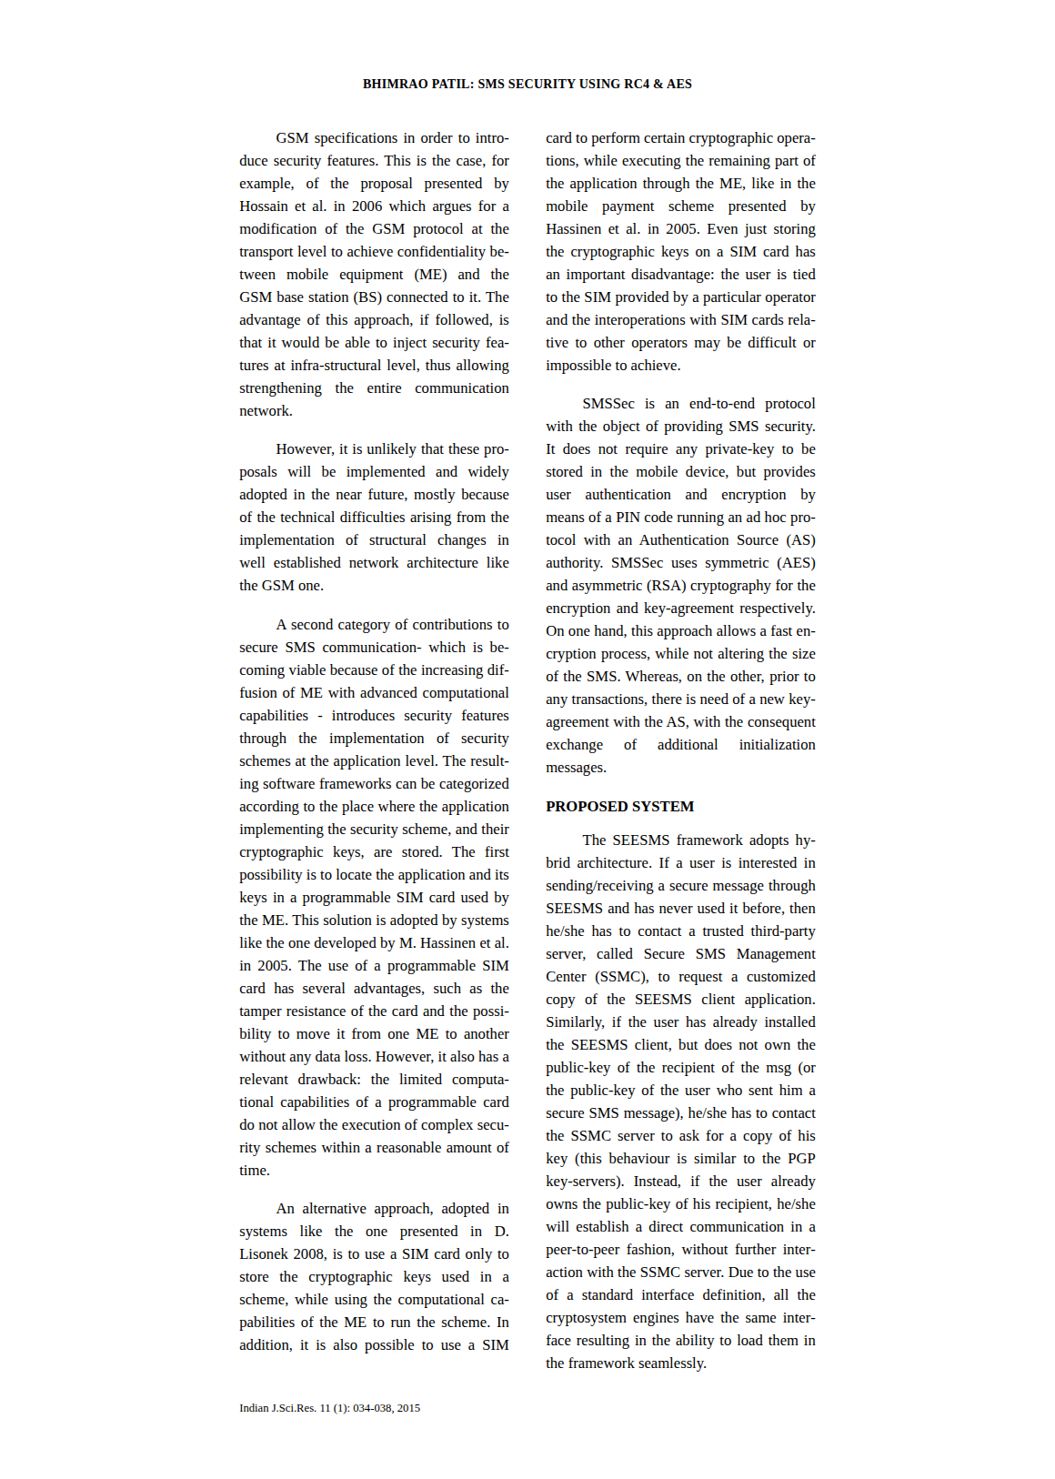BHIMRAO PATIL: SMS SECURITY USING RC4 & AES
GSM specifications in order to introduce security features. This is the case, for example, of the proposal presented by Hossain et al. in 2006 which argues for a modification of the GSM protocol at the transport level to achieve confidentiality between mobile equipment (ME) and the GSM base station (BS) connected to it. The advantage of this approach, if followed, is that it would be able to inject security features at infra-structural level, thus allowing strengthening the entire communication network.
However, it is unlikely that these proposals will be implemented and widely adopted in the near future, mostly because of the technical difficulties arising from the implementation of structural changes in well established network architecture like the GSM one.
A second category of contributions to secure SMS communication- which is becoming viable because of the increasing diffusion of ME with advanced computational capabilities - introduces security features through the implementation of security schemes at the application level. The resulting software frameworks can be categorized according to the place where the application implementing the security scheme, and their cryptographic keys, are stored. The first possibility is to locate the application and its keys in a programmable SIM card used by the ME. This solution is adopted by systems like the one developed by M. Hassinen et al. in 2005. The use of a programmable SIM card has several advantages, such as the tamper resistance of the card and the possibility to move it from one ME to another without any data loss. However, it also has a relevant drawback: the limited computational capabilities of a programmable card do not allow the execution of complex security schemes within a reasonable amount of time.
An alternative approach, adopted in systems like the one presented in D. Lisonek 2008, is to use a SIM card only to store the cryptographic keys used in a scheme, while using the computational capabilities of the ME to run the scheme. In addition, it is also possible to use a SIM card to perform certain cryptographic operations, while executing the remaining part of the application through the ME, like in the mobile payment scheme presented by Hassinen et al. in 2005. Even just storing the cryptographic keys on a SIM card has an important disadvantage: the user is tied to the SIM provided by a particular operator and the interoperations with SIM cards relative to other operators may be difficult or impossible to achieve.
SMSSec is an end-to-end protocol with the object of providing SMS security. It does not require any private-key to be stored in the mobile device, but provides user authentication and encryption by means of a PIN code running an ad hoc protocol with an Authentication Source (AS) authority. SMSSec uses symmetric (AES) and asymmetric (RSA) cryptography for the encryption and key-agreement respectively. On one hand, this approach allows a fast encryption process, while not altering the size of the SMS. Whereas, on the other, prior to any transactions, there is need of a new key-agreement with the AS, with the consequent exchange of additional initialization messages.
PROPOSED SYSTEM
The SEESMS framework adopts hybrid architecture. If a user is interested in sending/receiving a secure message through SEESMS and has never used it before, then he/she has to contact a trusted third-party server, called Secure SMS Management Center (SSMC), to request a customized copy of the SEESMS client application. Similarly, if the user has already installed the SEESMS client, but does not own the public-key of the recipient of the msg (or the public-key of the user who sent him a secure SMS message), he/she has to contact the SSMC server to ask for a copy of his key (this behaviour is similar to the PGP key-servers). Instead, if the user already owns the public-key of his recipient, he/she will establish a direct communication in a peer-to-peer fashion, without further interaction with the SSMC server. Due to the use of a standard interface definition, all the cryptosystem engines have the same interface resulting in the ability to load them in the framework seamlessly.
Indian J.Sci.Res. 11 (1): 034-038, 2015